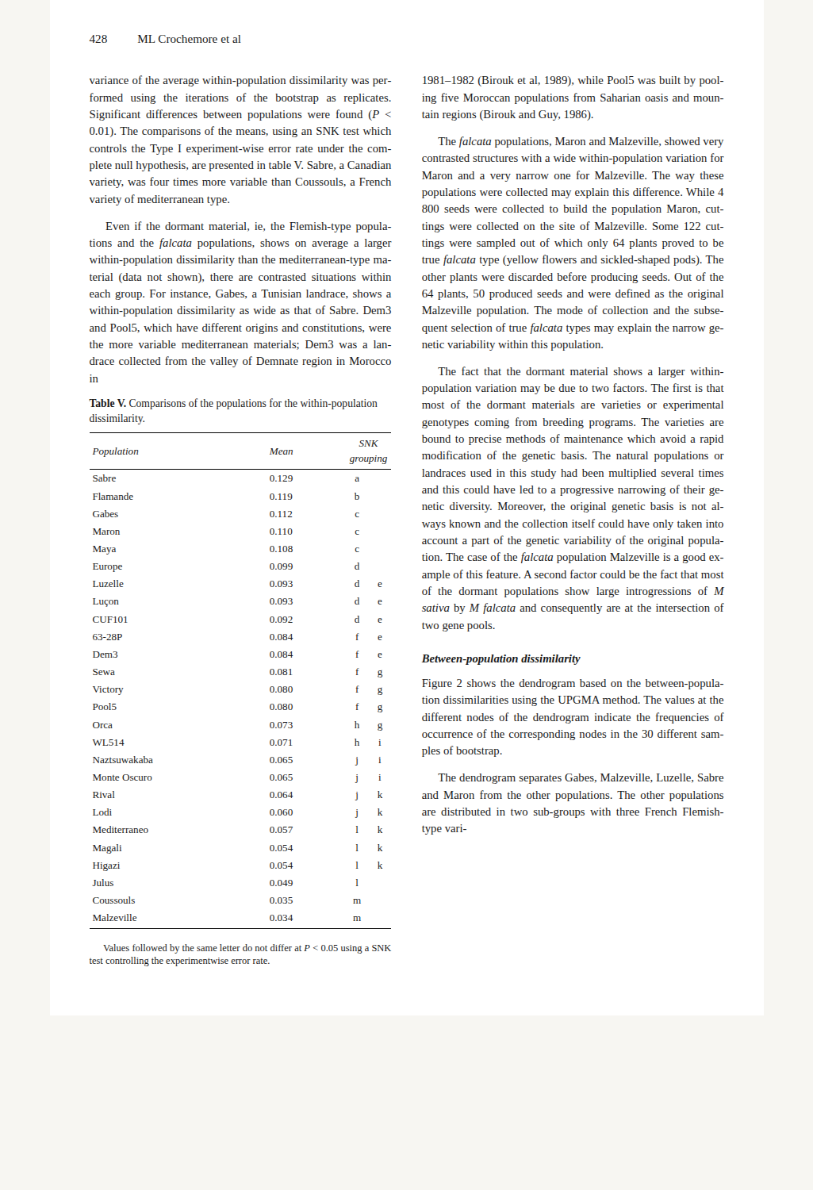428 ML Crochemore et al
variance of the average within-population dissimilarity was performed using the iterations of the bootstrap as replicates. Significant differences between populations were found (P < 0.01). The comparisons of the means, using an SNK test which controls the Type I experiment-wise error rate under the complete null hypothesis, are presented in table V. Sabre, a Canadian variety, was four times more variable than Coussouls, a French variety of mediterranean type.
Even if the dormant material, ie, the Flemish-type populations and the falcata populations, shows on average a larger within-population dissimilarity than the mediterranean-type material (data not shown), there are contrasted situations within each group. For instance, Gabes, a Tunisian landrace, shows a within-population dissimilarity as wide as that of Sabre. Dem3 and Pool5, which have different origins and constitutions, were the more variable mediterranean materials; Dem3 was a landrace collected from the valley of Demnate region in Morocco in
Table V. Comparisons of the populations for the within-population dissimilarity.
| Population | Mean | SNK grouping |
| --- | --- | --- |
| Sabre | 0.129 | a | |
| Flamande | 0.119 | b | |
| Gabes | 0.112 | c | |
| Maron | 0.110 | c | |
| Maya | 0.108 | c | |
| Europe | 0.099 | d | |
| Luzelle | 0.093 | d | e |
| Luçon | 0.093 | d | e |
| CUF101 | 0.092 | d | e |
| 63-28P | 0.084 | f | e |
| Dem3 | 0.084 | f | e |
| Sewa | 0.081 | f | g |
| Victory | 0.080 | f | g |
| Pool5 | 0.080 | f | g |
| Orca | 0.073 | h | g |
| WL514 | 0.071 | h | i |
| Naztsuwakaba | 0.065 | j | i |
| Monte Oscuro | 0.065 | j | i |
| Rival | 0.064 | j | k |
| Lodi | 0.060 | j | k |
| Mediterraneo | 0.057 | l | k |
| Magali | 0.054 | l | k |
| Higazi | 0.054 | l | k |
| Julus | 0.049 | l | |
| Coussouls | 0.035 | m | |
| Malzeville | 0.034 | m | |
Values followed by the same letter do not differ at P < 0.05 using a SNK test controlling the experimentwise error rate.
1981–1982 (Birouk et al, 1989), while Pool5 was built by pooling five Moroccan populations from Saharian oasis and mountain regions (Birouk and Guy, 1986).
The falcata populations, Maron and Malzeville, showed very contrasted structures with a wide within-population variation for Maron and a very narrow one for Malzeville. The way these populations were collected may explain this difference. While 4 800 seeds were collected to build the population Maron, cuttings were collected on the site of Malzeville. Some 122 cuttings were sampled out of which only 64 plants proved to be true falcata type (yellow flowers and sickled-shaped pods). The other plants were discarded before producing seeds. Out of the 64 plants, 50 produced seeds and were defined as the original Malzeville population. The mode of collection and the subsequent selection of true falcata types may explain the narrow genetic variability within this population.
The fact that the dormant material shows a larger within-population variation may be due to two factors. The first is that most of the dormant materials are varieties or experimental genotypes coming from breeding programs. The varieties are bound to precise methods of maintenance which avoid a rapid modification of the genetic basis. The natural populations or landraces used in this study had been multiplied several times and this could have led to a progressive narrowing of their genetic diversity. Moreover, the original genetic basis is not always known and the collection itself could have only taken into account a part of the genetic variability of the original population. The case of the falcata population Malzeville is a good example of this feature. A second factor could be the fact that most of the dormant populations show large introgressions of M sativa by M falcata and consequently are at the intersection of two gene pools.
Between-population dissimilarity
Figure 2 shows the dendrogram based on the between-population dissimilarities using the UPGMA method. The values at the different nodes of the dendrogram indicate the frequencies of occurrence of the corresponding nodes in the 30 different samples of bootstrap.
The dendrogram separates Gabes, Malzeville, Luzelle, Sabre and Maron from the other populations. The other populations are distributed in two sub-groups with three French Flemish-type vari-